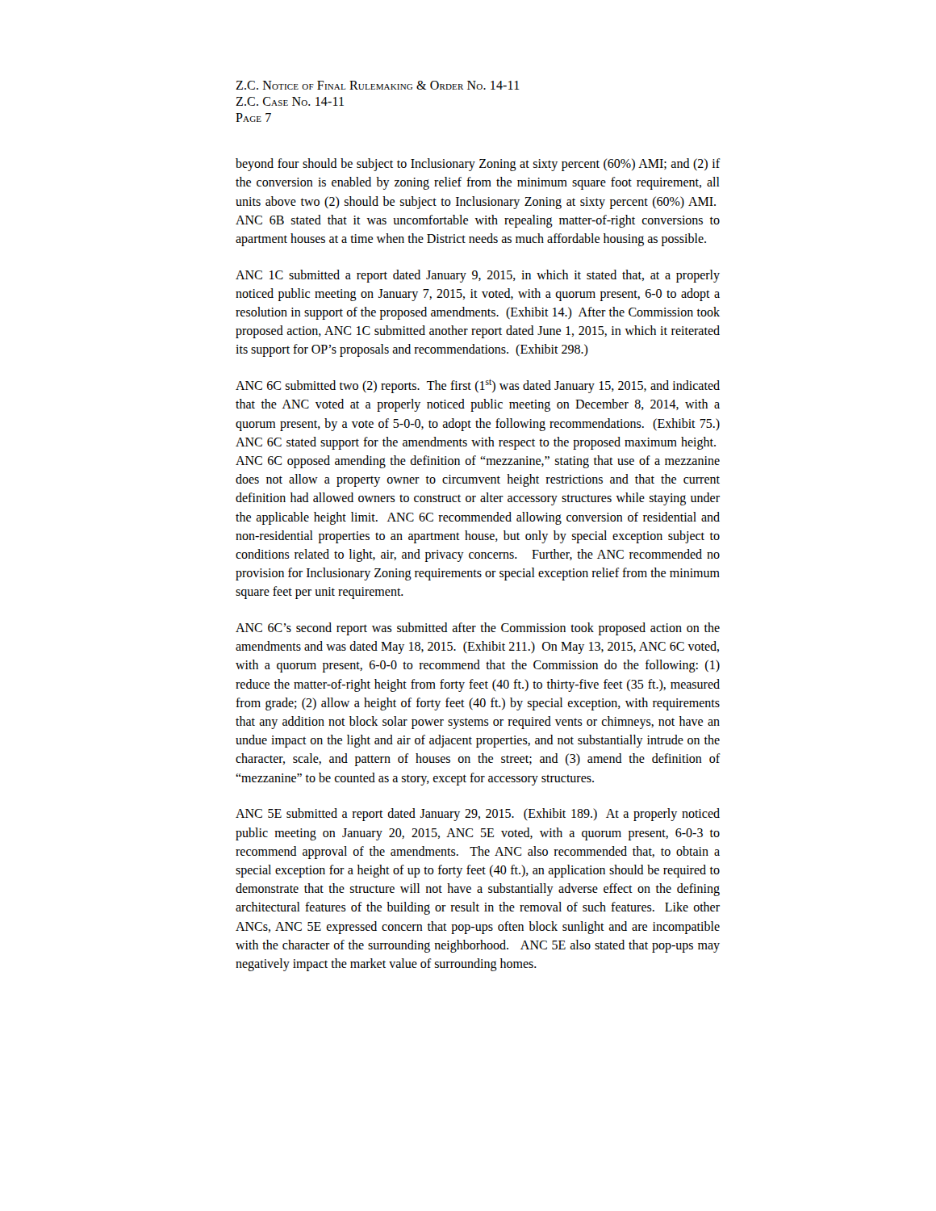Z.C. Notice of Final Rulemaking & Order No. 14-11
Z.C. Case No. 14-11
Page 7
beyond four should be subject to Inclusionary Zoning at sixty percent (60%) AMI; and (2) if the conversion is enabled by zoning relief from the minimum square foot requirement, all units above two (2) should be subject to Inclusionary Zoning at sixty percent (60%) AMI. ANC 6B stated that it was uncomfortable with repealing matter-of-right conversions to apartment houses at a time when the District needs as much affordable housing as possible.
ANC 1C submitted a report dated January 9, 2015, in which it stated that, at a properly noticed public meeting on January 7, 2015, it voted, with a quorum present, 6-0 to adopt a resolution in support of the proposed amendments. (Exhibit 14.) After the Commission took proposed action, ANC 1C submitted another report dated June 1, 2015, in which it reiterated its support for OP’s proposals and recommendations. (Exhibit 298.)
ANC 6C submitted two (2) reports. The first (1st) was dated January 15, 2015, and indicated that the ANC voted at a properly noticed public meeting on December 8, 2014, with a quorum present, by a vote of 5-0-0, to adopt the following recommendations. (Exhibit 75.) ANC 6C stated support for the amendments with respect to the proposed maximum height. ANC 6C opposed amending the definition of “mezzanine,” stating that use of a mezzanine does not allow a property owner to circumvent height restrictions and that the current definition had allowed owners to construct or alter accessory structures while staying under the applicable height limit. ANC 6C recommended allowing conversion of residential and non-residential properties to an apartment house, but only by special exception subject to conditions related to light, air, and privacy concerns. Further, the ANC recommended no provision for Inclusionary Zoning requirements or special exception relief from the minimum square feet per unit requirement.
ANC 6C’s second report was submitted after the Commission took proposed action on the amendments and was dated May 18, 2015. (Exhibit 211.) On May 13, 2015, ANC 6C voted, with a quorum present, 6-0-0 to recommend that the Commission do the following: (1) reduce the matter-of-right height from forty feet (40 ft.) to thirty-five feet (35 ft.), measured from grade; (2) allow a height of forty feet (40 ft.) by special exception, with requirements that any addition not block solar power systems or required vents or chimneys, not have an undue impact on the light and air of adjacent properties, and not substantially intrude on the character, scale, and pattern of houses on the street; and (3) amend the definition of “mezzanine” to be counted as a story, except for accessory structures.
ANC 5E submitted a report dated January 29, 2015. (Exhibit 189.) At a properly noticed public meeting on January 20, 2015, ANC 5E voted, with a quorum present, 6-0-3 to recommend approval of the amendments. The ANC also recommended that, to obtain a special exception for a height of up to forty feet (40 ft.), an application should be required to demonstrate that the structure will not have a substantially adverse effect on the defining architectural features of the building or result in the removal of such features. Like other ANCs, ANC 5E expressed concern that pop-ups often block sunlight and are incompatible with the character of the surrounding neighborhood. ANC 5E also stated that pop-ups may negatively impact the market value of surrounding homes.